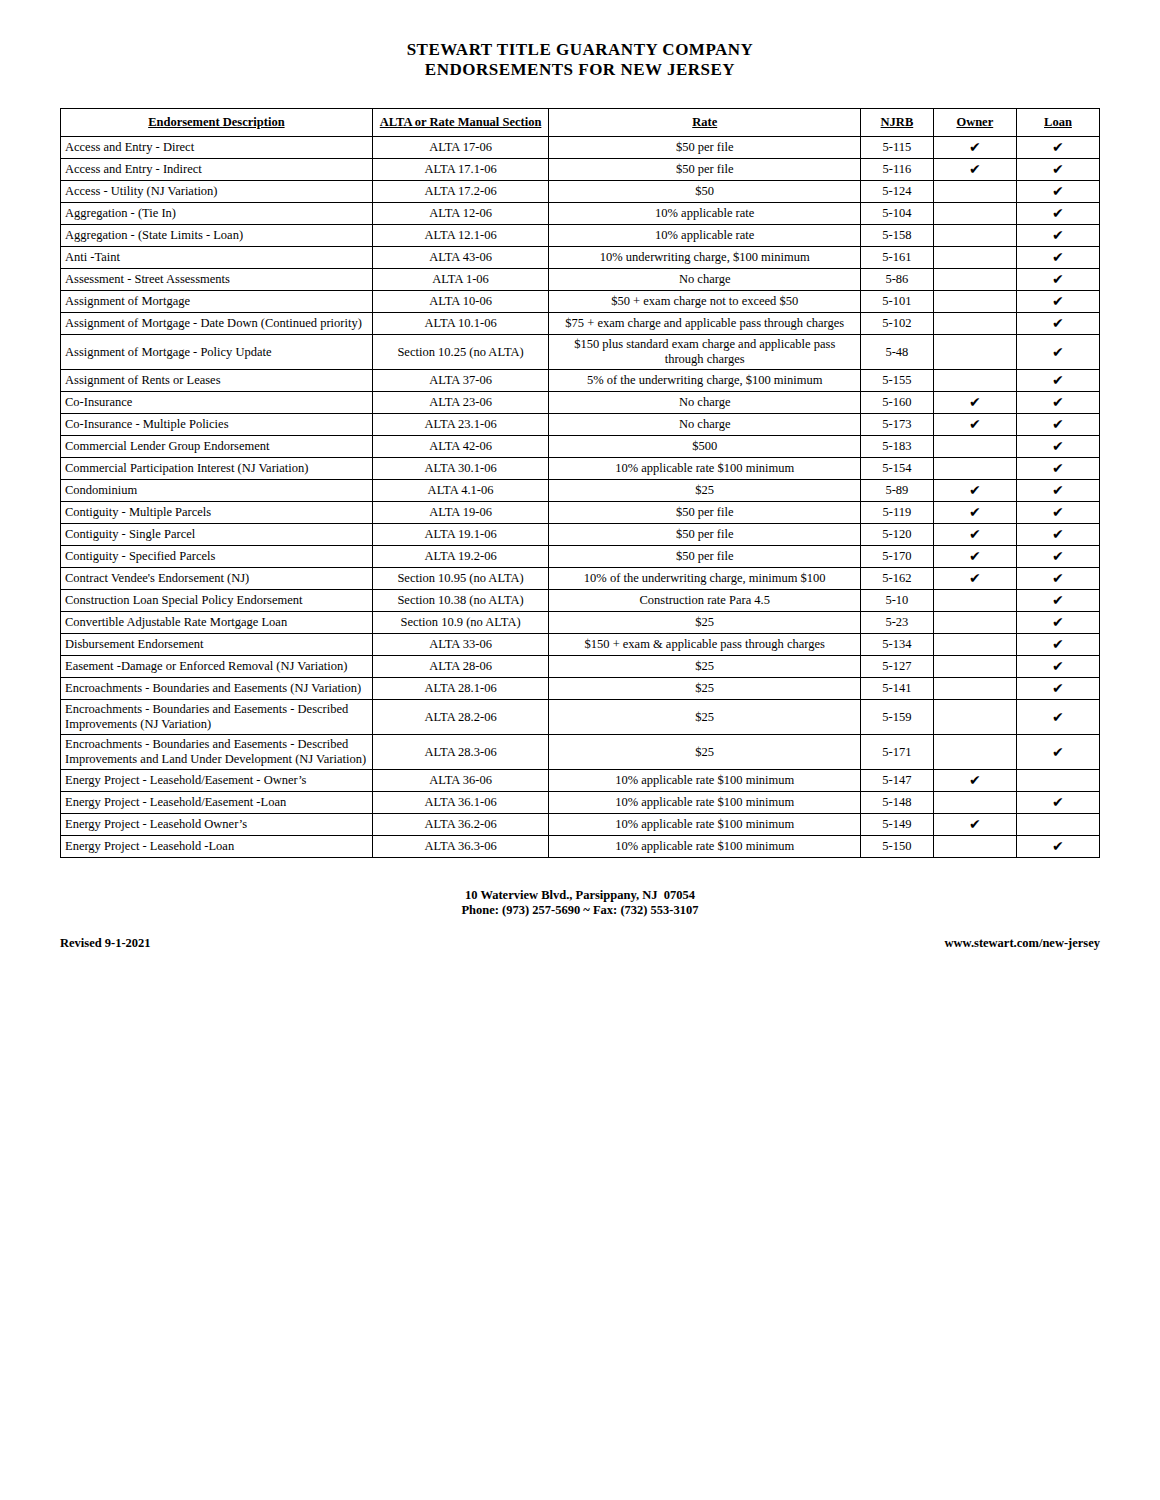STEWART TITLE GUARANTY COMPANY
ENDORSEMENTS FOR NEW JERSEY
| Endorsement Description | ALTA or Rate Manual Section | Rate | NJRB | Owner | Loan |
| --- | --- | --- | --- | --- | --- |
| Access and Entry - Direct | ALTA 17-06 | $50 per file | 5-115 | ✔ | ✔ |
| Access and Entry - Indirect | ALTA 17.1-06 | $50 per file | 5-116 | ✔ | ✔ |
| Access - Utility (NJ Variation) | ALTA 17.2-06 | $50 | 5-124 | | ✔ |
| Aggregation - (Tie In) | ALTA 12-06 | 10% applicable rate | 5-104 | | ✔ |
| Aggregation - (State Limits - Loan) | ALTA 12.1-06 | 10% applicable rate | 5-158 | | ✔ |
| Anti -Taint | ALTA 43-06 | 10% underwriting charge, $100 minimum | 5-161 | | ✔ |
| Assessment - Street Assessments | ALTA 1-06 | No charge | 5-86 | | ✔ |
| Assignment of Mortgage | ALTA 10-06 | $50 + exam charge not to exceed $50 | 5-101 | | ✔ |
| Assignment of Mortgage - Date Down (Continued priority) | ALTA 10.1-06 | $75 + exam charge and applicable pass through charges | 5-102 | | ✔ |
| Assignment of Mortgage - Policy Update | Section 10.25 (no ALTA) | $150 plus standard exam charge and applicable pass through charges | 5-48 | | ✔ |
| Assignment of Rents or Leases | ALTA 37-06 | 5% of the underwriting charge, $100 minimum | 5-155 | | ✔ |
| Co-Insurance | ALTA 23-06 | No charge | 5-160 | ✔ | ✔ |
| Co-Insurance - Multiple Policies | ALTA 23.1-06 | No charge | 5-173 | ✔ | ✔ |
| Commercial Lender Group Endorsement | ALTA 42-06 | $500 | 5-183 | | ✔ |
| Commercial Participation Interest (NJ Variation) | ALTA 30.1-06 | 10% applicable rate $100 minimum | 5-154 | | ✔ |
| Condominium | ALTA 4.1-06 | $25 | 5-89 | ✔ | ✔ |
| Contiguity - Multiple Parcels | ALTA 19-06 | $50 per file | 5-119 | ✔ | ✔ |
| Contiguity - Single Parcel | ALTA 19.1-06 | $50 per file | 5-120 | ✔ | ✔ |
| Contiguity - Specified Parcels | ALTA 19.2-06 | $50 per file | 5-170 | ✔ | ✔ |
| Contract Vendee's Endorsement (NJ) | Section 10.95 (no ALTA) | 10% of the underwriting charge, minimum $100 | 5-162 | ✔ | ✔ |
| Construction Loan Special Policy Endorsement | Section 10.38 (no ALTA) | Construction rate Para 4.5 | 5-10 | | ✔ |
| Convertible Adjustable Rate Mortgage Loan | Section 10.9 (no ALTA) | $25 | 5-23 | | ✔ |
| Disbursement Endorsement | ALTA 33-06 | $150 + exam & applicable pass through charges | 5-134 | | ✔ |
| Easement -Damage or Enforced Removal (NJ Variation) | ALTA 28-06 | $25 | 5-127 | | ✔ |
| Encroachments - Boundaries and Easements (NJ Variation) | ALTA 28.1-06 | $25 | 5-141 | | ✔ |
| Encroachments - Boundaries and Easements - Described Improvements (NJ Variation) | ALTA 28.2-06 | $25 | 5-159 | | ✔ |
| Encroachments - Boundaries and Easements - Described Improvements and Land Under Development (NJ Variation) | ALTA 28.3-06 | $25 | 5-171 | | ✔ |
| Energy Project - Leasehold/Easement - Owner’s | ALTA 36-06 | 10% applicable rate $100 minimum | 5-147 | ✔ | |
| Energy Project - Leasehold/Easement -Loan | ALTA 36.1-06 | 10% applicable rate $100 minimum | 5-148 | | ✔ |
| Energy Project - Leasehold Owner’s | ALTA 36.2-06 | 10% applicable rate $100 minimum | 5-149 | ✔ | |
| Energy Project - Leasehold -Loan | ALTA 36.3-06 | 10% applicable rate $100 minimum | 5-150 | | ✔ |
10 Waterview Blvd., Parsippany, NJ 07054
Phone: (973) 257-5690 ~ Fax: (732) 553-3107
Revised 9-1-2021 www.stewart.com/new-jersey